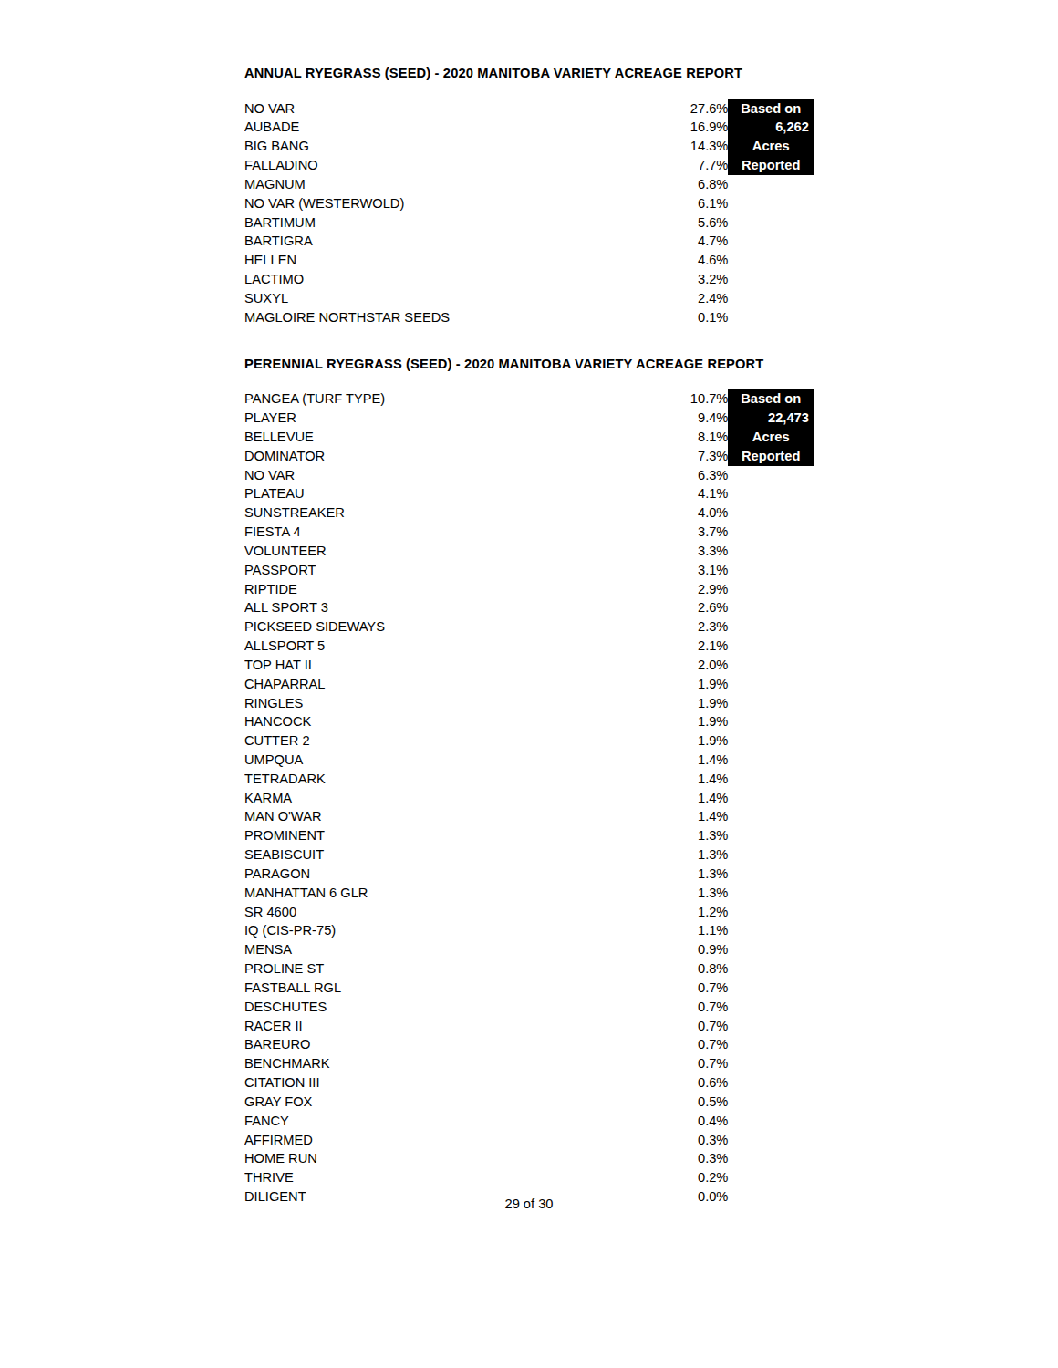ANNUAL RYEGRASS (SEED) - 2020 MANITOBA VARIETY ACREAGE REPORT
| NO VAR | 27.6% | Based on 6,262 Acres Reported |
| AUBADE | 16.9% |
| BIG BANG | 14.3% |
| FALLADINO | 7.7% |
| MAGNUM | 6.8% | |
| NO VAR (WESTERWOLD) | 6.1% | |
| BARTIMUM | 5.6% | |
| BARTIGRA | 4.7% | |
| HELLEN | 4.6% | |
| LACTIMO | 3.2% | |
| SUXYL | 2.4% | |
| MAGLOIRE NORTHSTAR SEEDS | 0.1% | |
PERENNIAL RYEGRASS (SEED) - 2020 MANITOBA VARIETY ACREAGE REPORT
| PANGEA (TURF TYPE) | 10.7% | Based on 22,473 Acres Reported |
| PLAYER | 9.4% |
| BELLEVUE | 8.1% |
| DOMINATOR | 7.3% |
| NO VAR | 6.3% | |
| PLATEAU | 4.1% | |
| SUNSTREAKER | 4.0% | |
| FIESTA 4 | 3.7% | |
| VOLUNTEER | 3.3% | |
| PASSPORT | 3.1% | |
| RIPTIDE | 2.9% | |
| ALL SPORT 3 | 2.6% | |
| PICKSEED SIDEWAYS | 2.3% | |
| ALLSPORT 5 | 2.1% | |
| TOP HAT II | 2.0% | |
| CHAPARRAL | 1.9% | |
| RINGLES | 1.9% | |
| HANCOCK | 1.9% | |
| CUTTER 2 | 1.9% | |
| UMPQUA | 1.4% | |
| TETRADARK | 1.4% | |
| KARMA | 1.4% | |
| MAN O'WAR | 1.4% | |
| PROMINENT | 1.3% | |
| SEABISCUIT | 1.3% | |
| PARAGON | 1.3% | |
| MANHATTAN 6 GLR | 1.3% | |
| SR 4600 | 1.2% | |
| IQ (CIS-PR-75) | 1.1% | |
| MENSA | 0.9% | |
| PROLINE ST | 0.8% | |
| FASTBALL RGL | 0.7% | |
| DESCHUTES | 0.7% | |
| RACER II | 0.7% | |
| BAREURO | 0.7% | |
| BENCHMARK | 0.7% | |
| CITATION III | 0.6% | |
| GRAY FOX | 0.5% | |
| FANCY | 0.4% | |
| AFFIRMED | 0.3% | |
| HOME RUN | 0.3% | |
| THRIVE | 0.2% | |
| DILIGENT | 0.0% | |
29 of 30